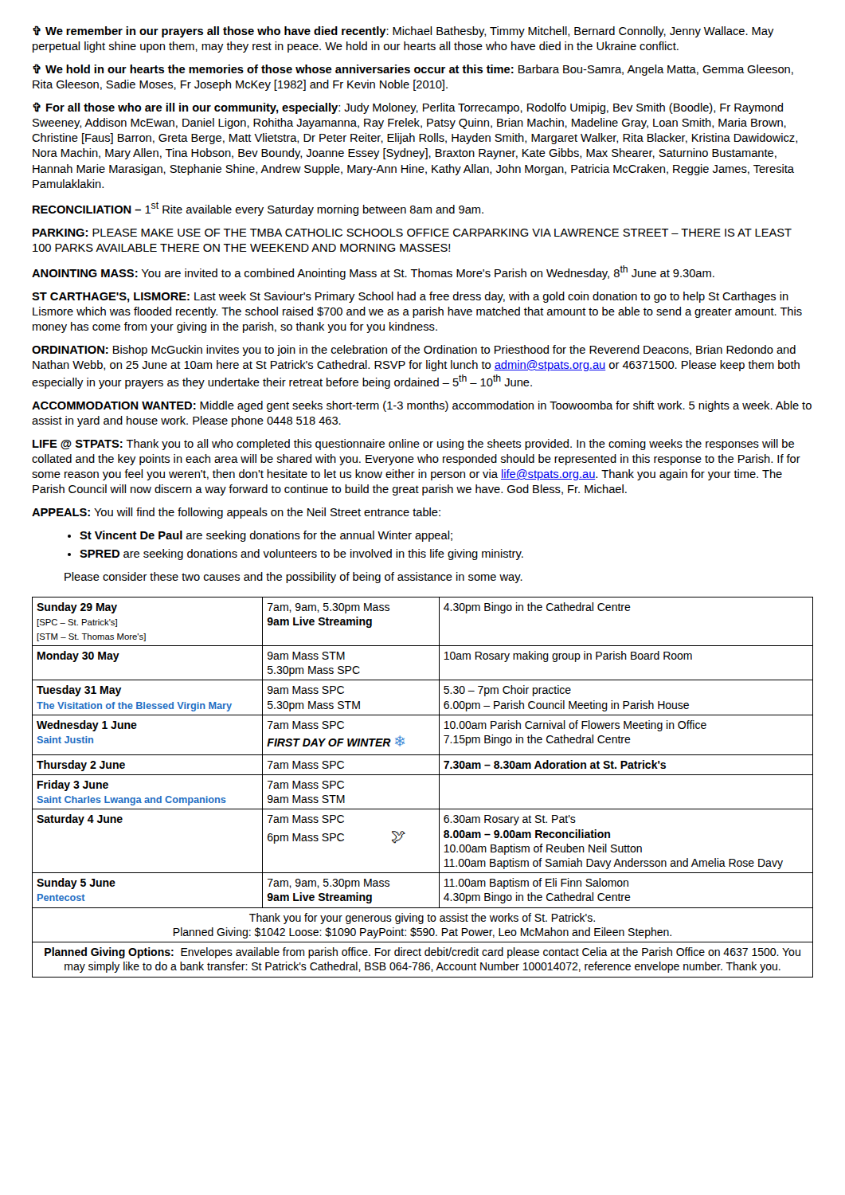✞ We remember in our prayers all those who have died recently: Michael Bathesby, Timmy Mitchell, Bernard Connolly, Jenny Wallace. May perpetual light shine upon them, may they rest in peace. We hold in our hearts all those who have died in the Ukraine conflict.
✞ We hold in our hearts the memories of those whose anniversaries occur at this time: Barbara Bou-Samra, Angela Matta, Gemma Gleeson, Rita Gleeson, Sadie Moses, Fr Joseph McKey [1982] and Fr Kevin Noble [2010].
✞ For all those who are ill in our community, especially: Judy Moloney, Perlita Torrecampo, Rodolfo Umipig, Bev Smith (Boodle), Fr Raymond Sweeney, Addison McEwan, Daniel Ligon, Rohitha Jayamanna, Ray Frelek, Patsy Quinn, Brian Machin, Madeline Gray, Loan Smith, Maria Brown, Christine [Faus] Barron, Greta Berge, Matt Vlietstra, Dr Peter Reiter, Elijah Rolls, Hayden Smith, Margaret Walker, Rita Blacker, Kristina Dawidowicz, Nora Machin, Mary Allen, Tina Hobson, Bev Boundy, Joanne Essey [Sydney], Braxton Rayner, Kate Gibbs, Max Shearer, Saturnino Bustamante, Hannah Marie Marasigan, Stephanie Shine, Andrew Supple, Mary-Ann Hine, Kathy Allan, John Morgan, Patricia McCraken, Reggie James, Teresita Pamulaklakin.
RECONCILIATION – 1st Rite available every Saturday morning between 8am and 9am.
PARKING: PLEASE MAKE USE OF THE TMBA CATHOLIC SCHOOLS OFFICE CARPARKING VIA LAWRENCE STREET – THERE IS AT LEAST 100 PARKS AVAILABLE THERE ON THE WEEKEND AND MORNING MASSES!
ANOINTING MASS: You are invited to a combined Anointing Mass at St. Thomas More's Parish on Wednesday, 8th June at 9.30am.
ST CARTHAGE'S, LISMORE: Last week St Saviour's Primary School had a free dress day, with a gold coin donation to go to help St Carthages in Lismore which was flooded recently. The school raised $700 and we as a parish have matched that amount to be able to send a greater amount. This money has come from your giving in the parish, so thank you for you kindness.
ORDINATION: Bishop McGuckin invites you to join in the celebration of the Ordination to Priesthood for the Reverend Deacons, Brian Redondo and Nathan Webb, on 25 June at 10am here at St Patrick's Cathedral. RSVP for light lunch to admin@stpats.org.au or 46371500. Please keep them both especially in your prayers as they undertake their retreat before being ordained – 5th – 10th June.
ACCOMMODATION WANTED: Middle aged gent seeks short-term (1-3 months) accommodation in Toowoomba for shift work. 5 nights a week. Able to assist in yard and house work. Please phone 0448 518 463.
LIFE @ STPATS: Thank you to all who completed this questionnaire online or using the sheets provided. In the coming weeks the responses will be collated and the key points in each area will be shared with you. Everyone who responded should be represented in this response to the Parish. If for some reason you feel you weren't, then don't hesitate to let us know either in person or via life@stpats.org.au. Thank you again for your time. The Parish Council will now discern a way forward to continue to build the great parish we have. God Bless, Fr. Michael.
APPEALS: You will find the following appeals on the Neil Street entrance table:
St Vincent De Paul are seeking donations for the annual Winter appeal;
SPRED are seeking donations and volunteers to be involved in this life giving ministry.
Please consider these two causes and the possibility of being of assistance in some way.
| Sunday 29 May [SPC – St. Patrick's] [STM – St. Thomas More's] | 7am, 9am, 5.30pm Mass 9am Live Streaming | 4.30pm Bingo in the Cathedral Centre |
| Monday 30 May | 9am Mass STM 5.30pm Mass SPC | 10am Rosary making group in Parish Board Room |
| Tuesday 31 May The Visitation of the Blessed Virgin Mary | 9am Mass SPC 5.30pm Mass STM | 5.30 – 7pm Choir practice 6.00pm – Parish Council Meeting in Parish House |
| Wednesday 1 June Saint Justin | 7am Mass SPC FIRST DAY OF WINTER ❄ | 10.00am Parish Carnival of Flowers Meeting in Office 7.15pm Bingo in the Cathedral Centre |
| Thursday 2 June | 7am Mass SPC | 7.30am – 8.30am Adoration at St. Patrick's |
| Friday 3 June Saint Charles Lwanga and Companions | 7am Mass SPC 9am Mass STM | |
| Saturday 4 June | 7am Mass SPC 6pm Mass SPC 🕊 | 6.30am Rosary at St. Pat's 8.00am – 9.00am Reconciliation 10.00am Baptism of Reuben Neil Sutton 11.00am Baptism of Samiah Davy Andersson and Amelia Rose Davy |
| Sunday 5 June Pentecost | 7am, 9am, 5.30pm Mass 9am Live Streaming | 11.00am Baptism of Eli Finn Salomon 4.30pm Bingo in the Cathedral Centre |
| Thank you for your generous giving to assist the works of St. Patrick's. Planned Giving: $1042 Loose: $1090 PayPoint: $590. Pat Power, Leo McMahon and Eileen Stephen. |
| Planned Giving Options: Envelopes available from parish office. For direct debit/credit card please contact Celia at the Parish Office on 4637 1500. You may simply like to do a bank transfer: St Patrick's Cathedral, BSB 064-786, Account Number 100014072, reference envelope number. Thank you. |